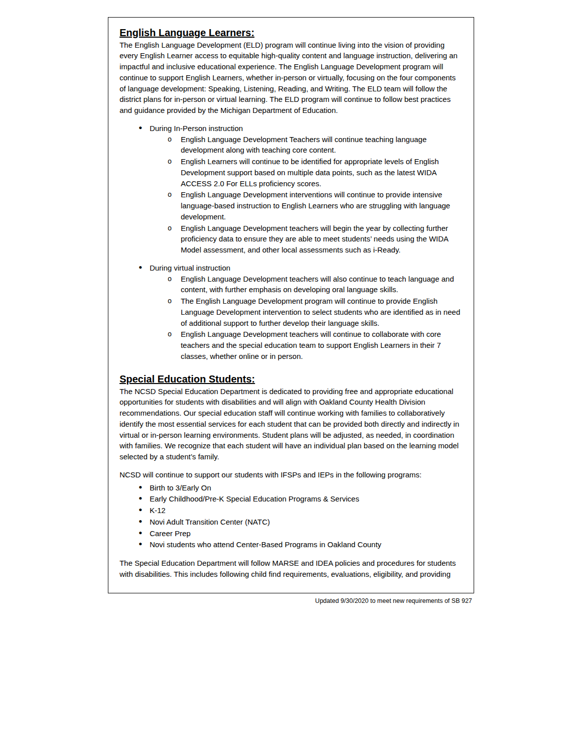English Language Learners:
The English Language Development (ELD) program will continue living into the vision of providing every English Learner access to equitable high-quality content and language instruction, delivering an impactful and inclusive educational experience. The English Language Development program will continue to support English Learners, whether in-person or virtually, focusing on the four components of language development: Speaking, Listening, Reading, and Writing. The ELD team will follow the district plans for in-person or virtual learning. The ELD program will continue to follow best practices and guidance provided by the Michigan Department of Education.
During In-Person instruction
English Language Development Teachers will continue teaching language development along with teaching core content.
English Learners will continue to be identified for appropriate levels of English Development support based on multiple data points, such as the latest WIDA ACCESS 2.0 For ELLs proficiency scores.
English Language Development interventions will continue to provide intensive language-based instruction to English Learners who are struggling with language development.
English Language Development teachers will begin the year by collecting further proficiency data to ensure they are able to meet students’ needs using the WIDA Model assessment, and other local assessments such as i-Ready.
During virtual instruction
English Language Development teachers will also continue to teach language and content, with further emphasis on developing oral language skills.
The English Language Development program will continue to provide English Language Development intervention to select students who are identified as in need of additional support to further develop their language skills.
English Language Development teachers will continue to collaborate with core teachers and the special education team to support English Learners in their 7 classes, whether online or in person.
Special Education Students:
The NCSD Special Education Department is dedicated to providing free and appropriate educational opportunities for students with disabilities and will align with Oakland County Health Division recommendations. Our special education staff will continue working with families to collaboratively identify the most essential services for each student that can be provided both directly and indirectly in virtual or in-person learning environments. Student plans will be adjusted, as needed, in coordination with families. We recognize that each student will have an individual plan based on the learning model selected by a student’s family.
NCSD will continue to support our students with IFSPs and IEPs in the following programs:
Birth to 3/Early On
Early Childhood/Pre-K Special Education Programs & Services
K-12
Novi Adult Transition Center (NATC)
Career Prep
Novi students who attend Center-Based Programs in Oakland County
The Special Education Department will follow MARSE and IDEA policies and procedures for students with disabilities. This includes following child find requirements, evaluations, eligibility, and providing
Updated 9/30/2020 to meet new requirements of SB 927